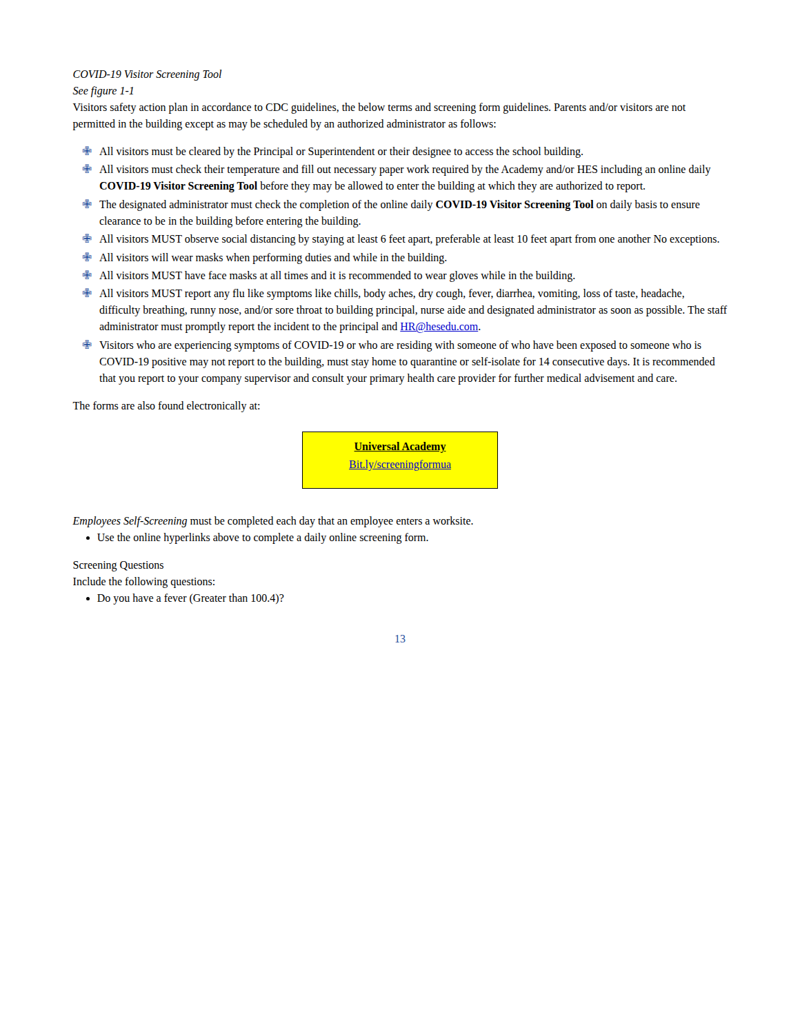COVID-19 Visitor Screening Tool
See figure 1-1
Visitors safety action plan in accordance to CDC guidelines, the below terms and screening form guidelines. Parents and/or visitors are not permitted in the building except as may be scheduled by an authorized administrator as follows:
All visitors must be cleared by the Principal or Superintendent or their designee to access the school building.
All visitors must check their temperature and fill out necessary paper work required by the Academy and/or HES including an online daily COVID-19 Visitor Screening Tool before they may be allowed to enter the building at which they are authorized to report.
The designated administrator must check the completion of the online daily COVID-19 Visitor Screening Tool on daily basis to ensure clearance to be in the building before entering the building.
All visitors MUST observe social distancing by staying at least 6 feet apart, preferable at least 10 feet apart from one another No exceptions.
All visitors will wear masks when performing duties and while in the building.
All visitors MUST have face masks at all times and it is recommended to wear gloves while in the building.
All visitors MUST report any flu like symptoms like chills, body aches, dry cough, fever, diarrhea, vomiting, loss of taste, headache, difficulty breathing, runny nose, and/or sore throat to building principal, nurse aide and designated administrator as soon as possible. The staff administrator must promptly report the incident to the principal and HR@hesedu.com.
Visitors who are experiencing symptoms of COVID-19 or who are residing with someone of who have been exposed to someone who is COVID-19 positive may not report to the building, must stay home to quarantine or self-isolate for 14 consecutive days. It is recommended that you report to your company supervisor and consult your primary health care provider for further medical advisement and care.
The forms are also found electronically at:
Universal Academy Bit.ly/screeningformua
Employees Self-Screening must be completed each day that an employee enters a worksite.
Use the online hyperlinks above to complete a daily online screening form.
Screening Questions
Include the following questions:
Do you have a fever (Greater than 100.4)?
13